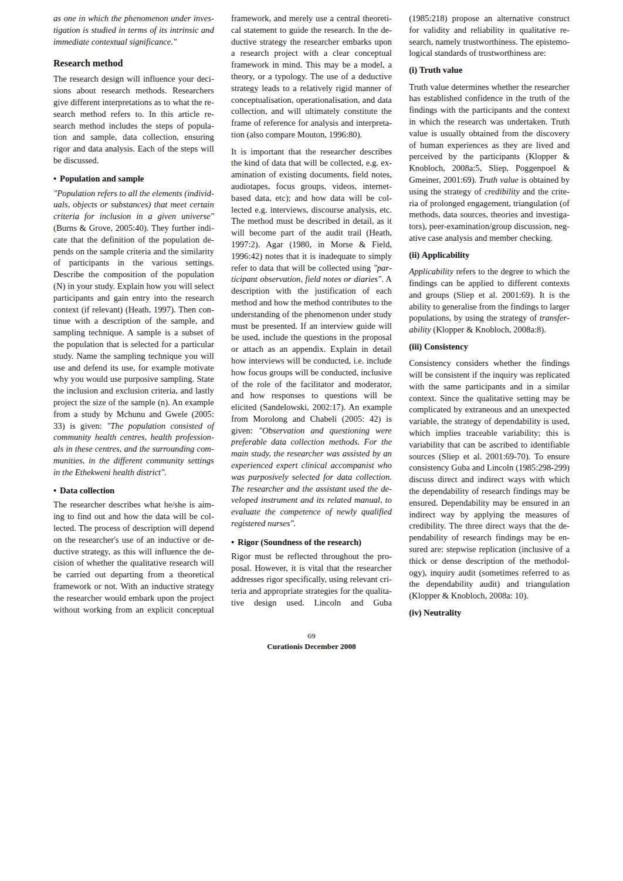as one in which the phenomenon under investigation is studied in terms of its intrinsic and immediate contextual significance."
Research method
The research design will influence your decisions about research methods. Researchers give different interpretations as to what the research method refers to. In this article research method includes the steps of population and sample, data collection, ensuring rigor and data analysis. Each of the steps will be discussed.
•Population and sample
"Population refers to all the elements (individuals, objects or substances) that meet certain criteria for inclusion in a given universe" (Burns & Grove, 2005:40). They further indicate that the definition of the population depends on the sample criteria and the similarity of participants in the various settings. Describe the composition of the population (N) in your study. Explain how you will select participants and gain entry into the research context (if relevant) (Heath, 1997). Then continue with a description of the sample, and sampling technique. A sample is a subset of the population that is selected for a particular study. Name the sampling technique you will use and defend its use, for example motivate why you would use purposive sampling. State the inclusion and exclusion criteria, and lastly project the size of the sample (n). An example from a study by Mchunu and Gwele (2005: 33) is given: "The population consisted of community health centres, health professionals in these centres, and the surrounding communities, in the different community settings in the Ethekweni health district".
•Data collection
The researcher describes what he/she is aiming to find out and how the data will be collected. The process of description will depend on the researcher's use of an inductive or deductive strategy, as this will influence the decision of whether the qualitative research will be carried out departing from a theoretical framework or not. With an inductive strategy the researcher would embark upon the project without working from an explicit conceptual framework, and merely use a central theoretical statement to guide the research. In the deductive strategy the researcher embarks upon a research project with a clear conceptual framework in mind. This may be a model, a theory, or a typology. The use of a deductive strategy leads to a relatively rigid manner of conceptualisation, operationalisation, and data collection, and will ultimately constitute the frame of reference for analysis and interpretation (also compare Mouton, 1996:80).
It is important that the researcher describes the kind of data that will be collected, e.g. examination of existing documents, field notes, audiotapes, focus groups, videos, internet-based data, etc); and how data will be collected e.g. interviews, discourse analysis, etc. The method must be described in detail, as it will become part of the audit trail (Heath, 1997:2). Agar (1980, in Morse & Field, 1996:42) notes that it is inadequate to simply refer to data that will be collected using "participant observation, field notes or diaries". A description with the justification of each method and how the method contributes to the understanding of the phenomenon under study must be presented. If an interview guide will be used, include the questions in the proposal or attach as an appendix. Explain in detail how interviews will be conducted, i.e. include how focus groups will be conducted, inclusive of the role of the facilitator and moderator, and how responses to questions will be elicited (Sandelowski, 2002:17). An example from Morolong and Chabeli (2005: 42) is given: "Observation and questioning were preferable data collection methods. For the main study, the researcher was assisted by an experienced expert clinical accompanist who was purposively selected for data collection. The researcher and the assistant used the developed instrument and its related manual, to evaluate the competence of newly qualified registered nurses".
•Rigor (Soundness of the research)
Rigor must be reflected throughout the proposal. However, it is vital that the researcher addresses rigor specifically, using relevant criteria and appropriate strategies for the qualitative design used. Lincoln and Guba (1985:218) propose an alternative construct for validity and reliability in qualitative research, namely trustworthiness. The epistemological standards of trustworthiness are:
(i) Truth value
Truth value determines whether the researcher has established confidence in the truth of the findings with the participants and the context in which the research was undertaken. Truth value is usually obtained from the discovery of human experiences as they are lived and perceived by the participants (Klopper & Knobloch, 2008a:5, Sliep, Poggenpoel & Gmeiner, 2001:69). Truth value is obtained by using the strategy of credibility and the criteria of prolonged engagement, triangulation (of methods, data sources, theories and investigators), peer-examination/group discussion, negative case analysis and member checking.
(ii) Applicability
Applicability refers to the degree to which the findings can be applied to different contexts and groups (Sliep et al. 2001:69). It is the ability to generalise from the findings to larger populations, by using the strategy of transferability (Klopper & Knobloch, 2008a:8).
(iii) Consistency
Consistency considers whether the findings will be consistent if the inquiry was replicated with the same participants and in a similar context. Since the qualitative setting may be complicated by extraneous and an unexpected variable, the strategy of dependability is used, which implies traceable variability; this is variability that can be ascribed to identifiable sources (Sliep et al. 2001:69-70). To ensure consistency Guba and Lincoln (1985:298-299) discuss direct and indirect ways with which the dependability of research findings may be ensured. Dependability may be ensured in an indirect way by applying the measures of credibility. The three direct ways that the dependability of research findings may be ensured are: stepwise replication (inclusive of a thick or dense description of the methodology), inquiry audit (sometimes referred to as the dependability audit) and triangulation (Klopper & Knobloch, 2008a: 10).
(iv) Neutrality
69 Curationis December 2008